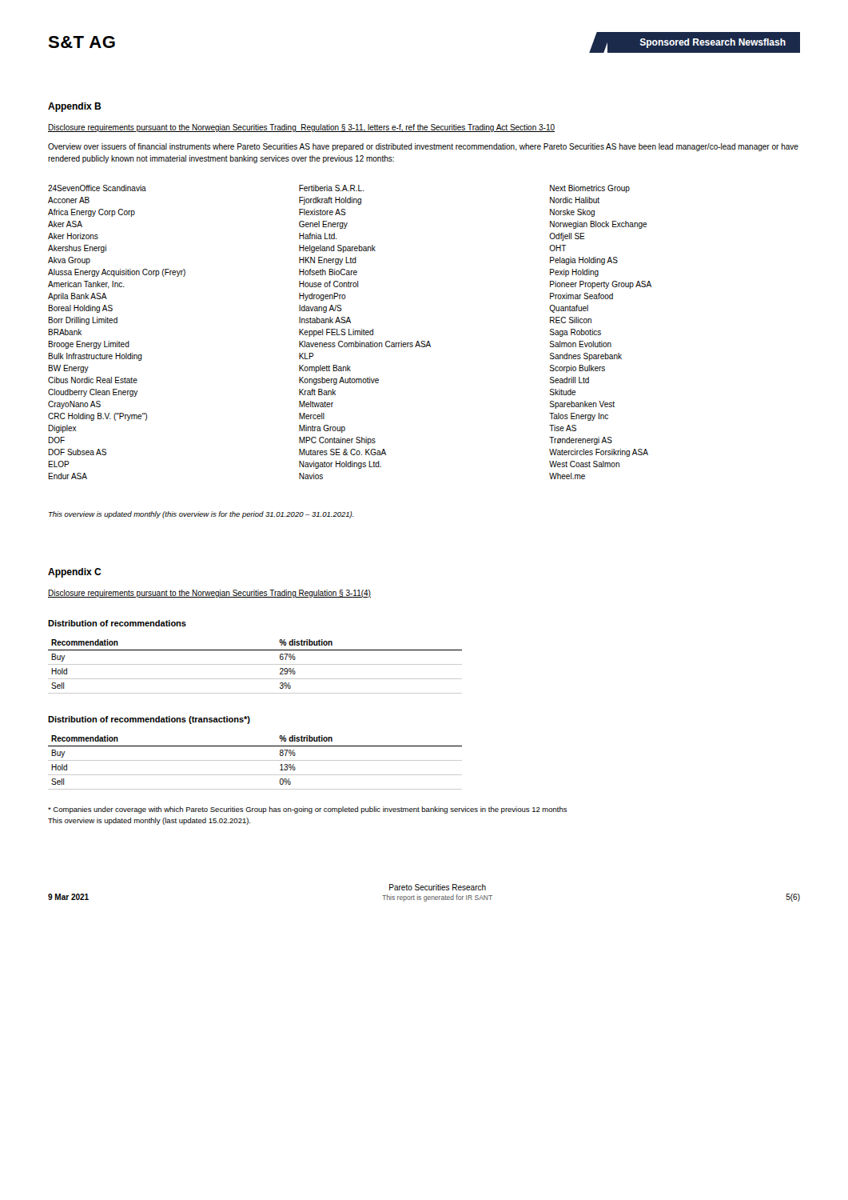S&T AG
Sponsored Research Newsflash
Appendix B
Disclosure requirements pursuant to the Norwegian Securities Trading Regulation § 3-11, letters e-f, ref the Securities Trading Act Section 3-10
Overview over issuers of financial instruments where Pareto Securities AS have prepared or distributed investment recommendation, where Pareto Securities AS have been lead manager/co-lead manager or have rendered publicly known not immaterial investment banking services over the previous 12 months:
| 24SevenOffice Scandinavia | Fertiberia S.A.R.L. | Next Biometrics Group |
| Acconer AB | Fjordkraft Holding | Nordic Halibut |
| Africa Energy Corp Corp | Flexistore AS | Norske Skog |
| Aker ASA | Genel Energy | Norwegian Block Exchange |
| Aker Horizons | Hafnia Ltd. | Odfjell SE |
| Akershus Energi | Helgeland Sparebank | OHT |
| Akva Group | HKN Energy Ltd | Pelagia Holding AS |
| Alussa Energy Acquisition Corp (Freyr) | Hofseth BioCare | Pexip Holding |
| American Tanker, Inc. | House of Control | Pioneer Property Group ASA |
| Aprila Bank ASA | HydrogenPro | Proximar Seafood |
| Boreal Holding AS | Idavang A/S | Quantafuel |
| Borr Drilling Limited | Instabank ASA | REC Silicon |
| BRAbank | Keppel FELS Limited | Saga Robotics |
| Brooge Energy Limited | Klaveness Combination Carriers ASA | Salmon Evolution |
| Bulk Infrastructure Holding | KLP | Sandnes Sparebank |
| BW Energy | Komplett Bank | Scorpio Bulkers |
| Cibus Nordic Real Estate | Kongsberg Automotive | Seadrill Ltd |
| Cloudberry Clean Energy | Kraft Bank | Skitude |
| CrayoNano AS | Meltwater | Sparebanken Vest |
| CRC Holding B.V. ("Pryme") | Mercell | Talos Energy Inc |
| Digiplex | Mintra Group | Tise AS |
| DOF | MPC Container Ships | Trønderenergi AS |
| DOF Subsea AS | Mutares SE & Co. KGaA | Watercircles Forsikring ASA |
| ELOP | Navigator Holdings Ltd. | West Coast Salmon |
| Endur ASA | Navios | Wheel.me |
This overview is updated monthly (this overview is for the period 31.01.2020 – 31.01.2021).
Appendix C
Disclosure requirements pursuant to the Norwegian Securities Trading Regulation § 3-11(4)
Distribution of recommendations
| Recommendation | % distribution |
| --- | --- |
| Buy | 67% |
| Hold | 29% |
| Sell | 3% |
Distribution of recommendations (transactions*)
| Recommendation | % distribution |
| --- | --- |
| Buy | 87% |
| Hold | 13% |
| Sell | 0% |
* Companies under coverage with which Pareto Securities Group has on-going or completed public investment banking services in the previous 12 months
This overview is updated monthly (last updated 15.02.2021).
9 Mar 2021
Pareto Securities Research This report is generated for IR SANT
5(6)